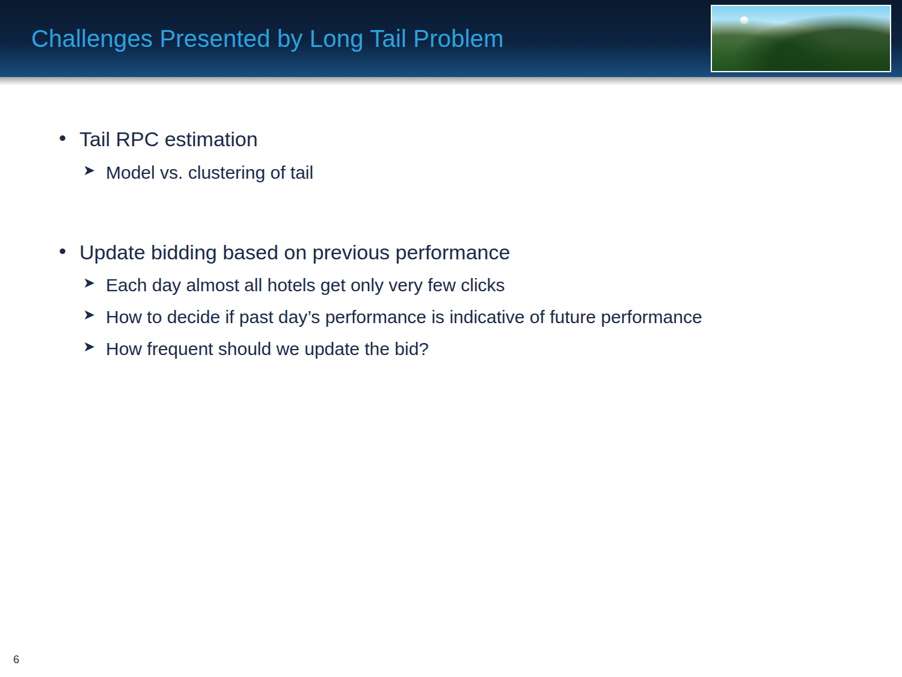Challenges Presented by Long Tail Problem
Tail RPC estimation
Model vs. clustering of tail
Update bidding based on previous performance
Each day almost all hotels get only very few clicks
How to decide if past day’s performance is indicative of future performance
How frequent should we update the bid?
6